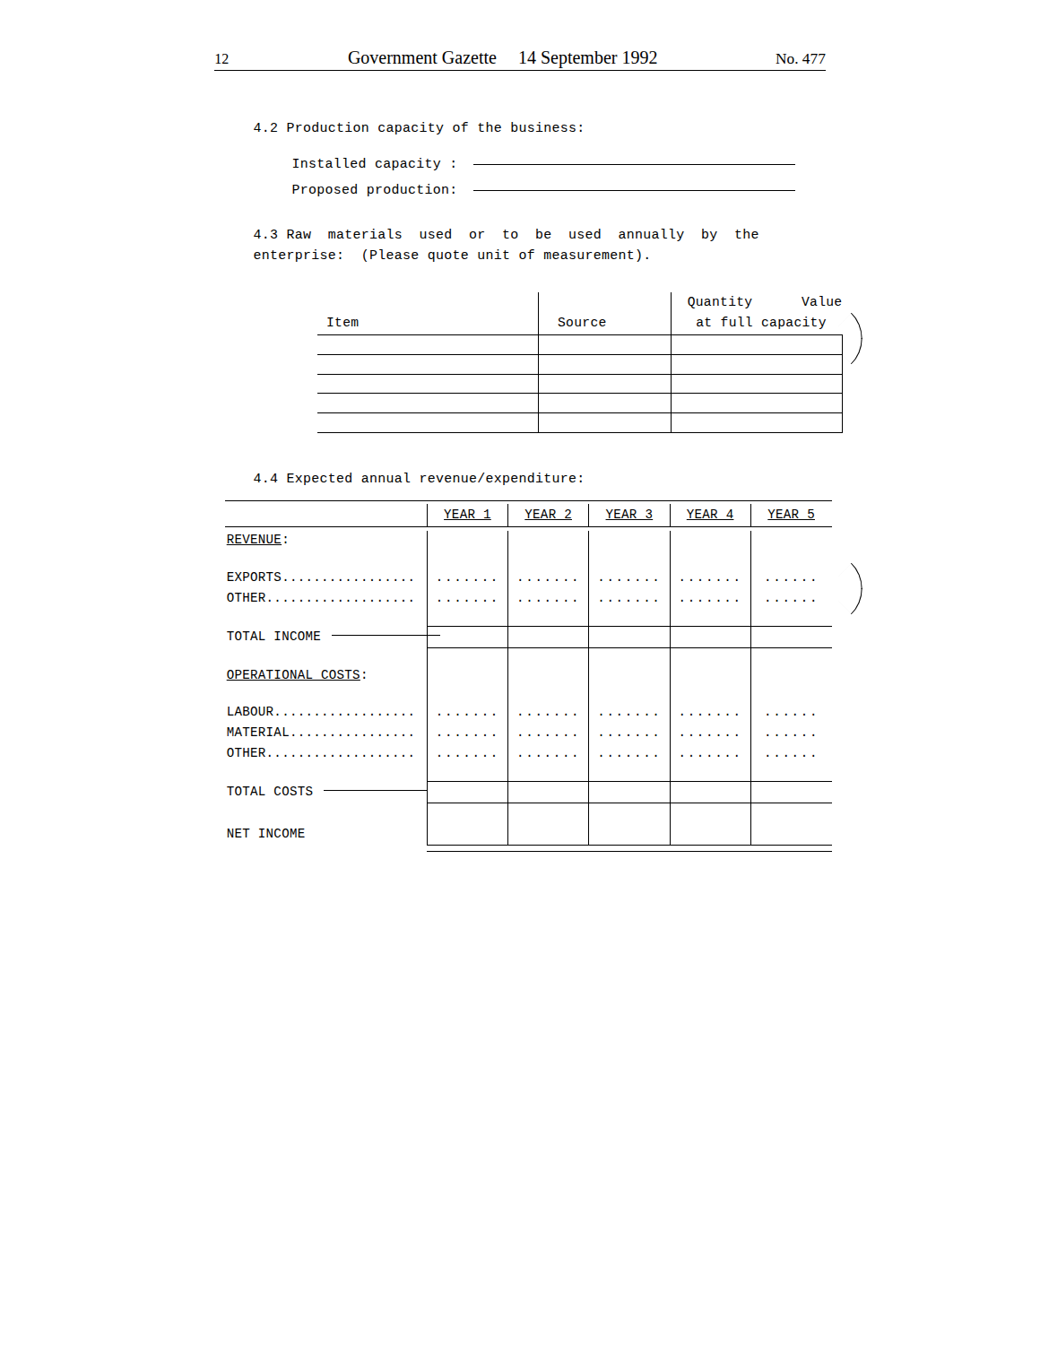12
Government Gazette14 September 1992
No. 477
4.2 Production capacity of the business:
Installed capacity :
Proposed production:
4.3 Raw materials used or to be used annually by the
enterprise: (Please quote unit of measurement).
| Item | Source | Quantity Value at full capacity |
| --- | --- | --- |
4.4 Expected annual revenue/expenditure:
| | YEAR 1 | YEAR 2 | YEAR 3 | YEAR 4 | YEAR 5 |
| REVENUE : | | | | | |
| EXPORTS................. | ....... | ....... | ....... | ....... | ...... |
| OTHER................... | ....... | ....... | ....... | ....... | ...... |
| TOTAL INCOME | | | | | |
| OPERATIONAL COSTS : | | | | | |
| LABOUR.................. | ....... | ....... | ....... | ....... | ...... |
| MATERIAL................ | ....... | ....... | ....... | ....... | ...... |
| OTHER................... | ....... | ....... | ....... | ....... | ...... |
| TOTAL COSTS | | | | | |
| NET INCOME | | | | | |